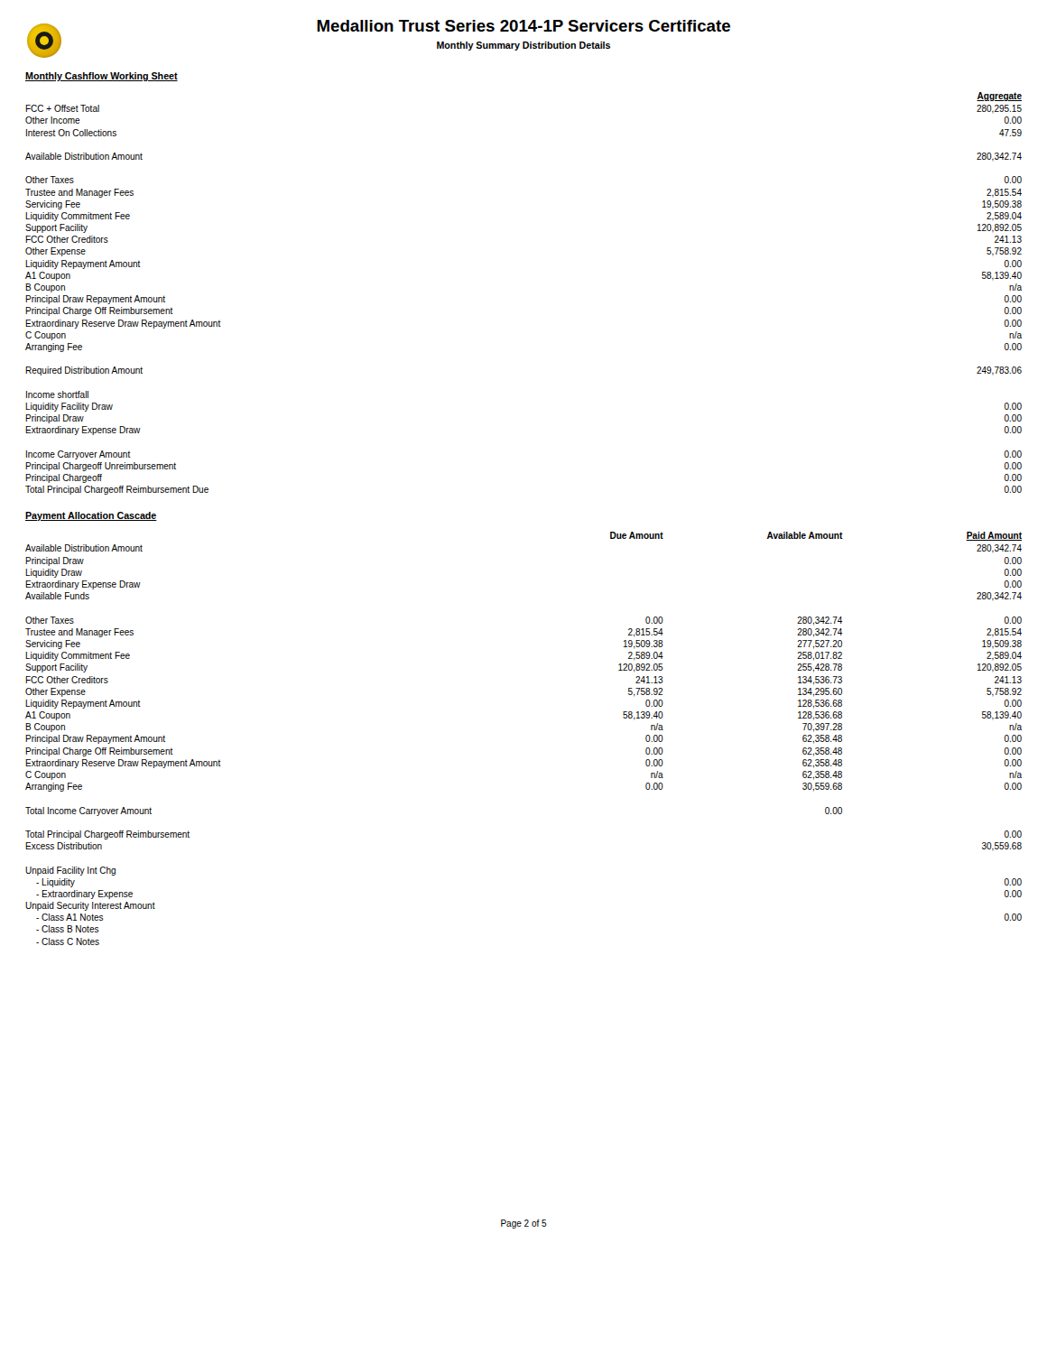Medallion Trust Series 2014-1P Servicers Certificate
Monthly Summary Distribution Details
Monthly Cashflow Working Sheet
| | Aggregate |
| FCC + Offset Total | 280,295.15 |
| Other Income | 0.00 |
| Interest On Collections | 47.59 |
| Available Distribution Amount | 280,342.74 |
| Other Taxes | 0.00 |
| Trustee and Manager Fees | 2,815.54 |
| Servicing Fee | 19,509.38 |
| Liquidity Commitment Fee | 2,589.04 |
| Support Facility | 120,892.05 |
| FCC Other Creditors | 241.13 |
| Other Expense | 5,758.92 |
| Liquidity Repayment Amount | 0.00 |
| A1 Coupon | 58,139.40 |
| B Coupon | n/a |
| Principal Draw Repayment Amount | 0.00 |
| Principal Charge Off Reimbursement | 0.00 |
| Extraordinary Reserve Draw Repayment Amount | 0.00 |
| C Coupon | n/a |
| Arranging Fee | 0.00 |
| Required Distribution Amount | 249,783.06 |
| Income shortfall | |
| Liquidity Facility Draw | 0.00 |
| Principal Draw | 0.00 |
| Extraordinary Expense Draw | 0.00 |
| Income Carryover Amount | 0.00 |
| Principal Chargeoff Unreimbursement | 0.00 |
| Principal Chargeoff | 0.00 |
| Total Principal Chargeoff Reimbursement Due | 0.00 |
Payment Allocation Cascade
| | Due Amount | Available Amount | Paid Amount |
| Available Distribution Amount | | | 280,342.74 |
| Principal Draw | | | 0.00 |
| Liquidity Draw | | | 0.00 |
| Extraordinary Expense Draw | | | 0.00 |
| Available Funds | | | 280,342.74 |
| Other Taxes | 0.00 | 280,342.74 | 0.00 |
| Trustee and Manager Fees | 2,815.54 | 280,342.74 | 2,815.54 |
| Servicing Fee | 19,509.38 | 277,527.20 | 19,509.38 |
| Liquidity Commitment Fee | 2,589.04 | 258,017.82 | 2,589.04 |
| Support Facility | 120,892.05 | 255,428.78 | 120,892.05 |
| FCC Other Creditors | 241.13 | 134,536.73 | 241.13 |
| Other Expense | 5,758.92 | 134,295.60 | 5,758.92 |
| Liquidity Repayment Amount | 0.00 | 128,536.68 | 0.00 |
| A1 Coupon | 58,139.40 | 128,536.68 | 58,139.40 |
| B Coupon | n/a | 70,397.28 | n/a |
| Principal Draw Repayment Amount | 0.00 | 62,358.48 | 0.00 |
| Principal Charge Off Reimbursement | 0.00 | 62,358.48 | 0.00 |
| Extraordinary Reserve Draw Repayment Amount | 0.00 | 62,358.48 | 0.00 |
| C Coupon | n/a | 62,358.48 | n/a |
| Arranging Fee | 0.00 | 30,559.68 | 0.00 |
| Total Income Carryover Amount | | 0.00 | |
| Total Principal Chargeoff Reimbursement | | | 0.00 |
| Excess Distribution | | | 30,559.68 |
| Unpaid Facility Int Chg | | | |
| - Liquidity | | | 0.00 |
| - Extraordinary Expense | | | 0.00 |
| Unpaid Security Interest Amount | | | |
| - Class A1 Notes | | | 0.00 |
| - Class B Notes | | | |
| - Class C Notes | | | |
Page 2 of 5